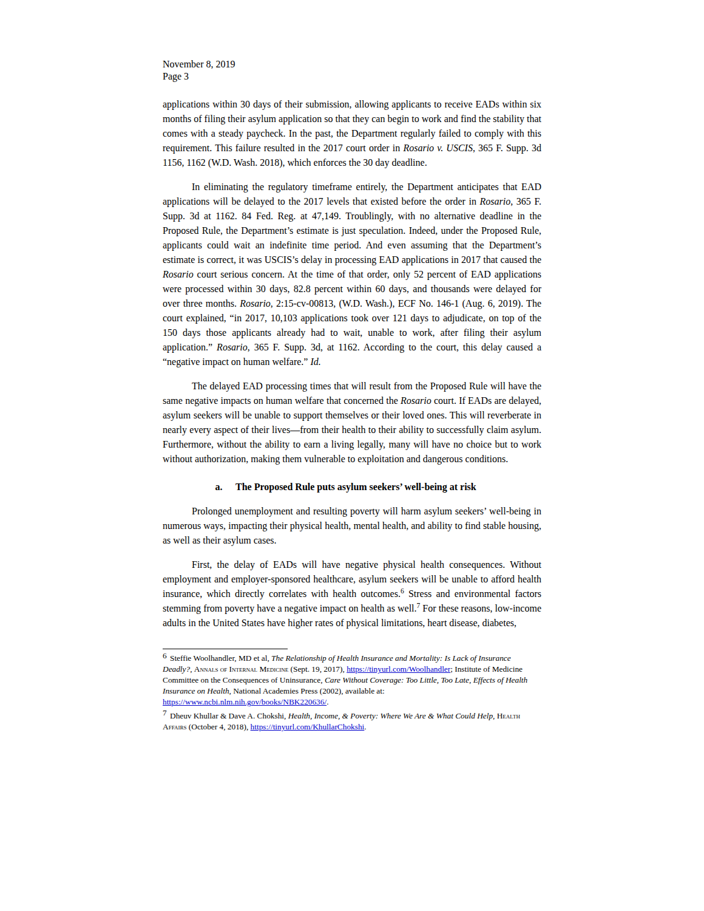November 8, 2019
Page 3
applications within 30 days of their submission, allowing applicants to receive EADs within six months of filing their asylum application so that they can begin to work and find the stability that comes with a steady paycheck. In the past, the Department regularly failed to comply with this requirement. This failure resulted in the 2017 court order in Rosario v. USCIS, 365 F. Supp. 3d 1156, 1162 (W.D. Wash. 2018), which enforces the 30 day deadline.
In eliminating the regulatory timeframe entirely, the Department anticipates that EAD applications will be delayed to the 2017 levels that existed before the order in Rosario, 365 F. Supp. 3d at 1162. 84 Fed. Reg. at 47,149. Troublingly, with no alternative deadline in the Proposed Rule, the Department’s estimate is just speculation. Indeed, under the Proposed Rule, applicants could wait an indefinite time period. And even assuming that the Department’s estimate is correct, it was USCIS’s delay in processing EAD applications in 2017 that caused the Rosario court serious concern. At the time of that order, only 52 percent of EAD applications were processed within 30 days, 82.8 percent within 60 days, and thousands were delayed for over three months. Rosario, 2:15-cv-00813, (W.D. Wash.), ECF No. 146-1 (Aug. 6, 2019). The court explained, “in 2017, 10,103 applications took over 121 days to adjudicate, on top of the 150 days those applicants already had to wait, unable to work, after filing their asylum application.” Rosario, 365 F. Supp. 3d, at 1162. According to the court, this delay caused a “negative impact on human welfare.” Id.
The delayed EAD processing times that will result from the Proposed Rule will have the same negative impacts on human welfare that concerned the Rosario court. If EADs are delayed, asylum seekers will be unable to support themselves or their loved ones. This will reverberate in nearly every aspect of their lives—from their health to their ability to successfully claim asylum. Furthermore, without the ability to earn a living legally, many will have no choice but to work without authorization, making them vulnerable to exploitation and dangerous conditions.
a. The Proposed Rule puts asylum seekers’ well-being at risk
Prolonged unemployment and resulting poverty will harm asylum seekers’ well-being in numerous ways, impacting their physical health, mental health, and ability to find stable housing, as well as their asylum cases.
First, the delay of EADs will have negative physical health consequences. Without employment and employer-sponsored healthcare, asylum seekers will be unable to afford health insurance, which directly correlates with health outcomes.6 Stress and environmental factors stemming from poverty have a negative impact on health as well.7 For these reasons, low-income adults in the United States have higher rates of physical limitations, heart disease, diabetes,
6 Steffie Woolhandler, MD et al, The Relationship of Health Insurance and Mortality: Is Lack of Insurance Deadly?, Annals of Internal Medicine (Sept. 19, 2017), https://tinyurl.com/Woolhandler; Institute of Medicine Committee on the Consequences of Uninsurance, Care Without Coverage: Too Little, Too Late, Effects of Health Insurance on Health, National Academies Press (2002), available at: https://www.ncbi.nlm.nih.gov/books/NBK220636/.
7 Dheuv Khullar & Dave A. Chokshi, Health, Income, & Poverty: Where We Are & What Could Help, Health Affairs (October 4, 2018), https://tinyurl.com/KhullarChokshi.